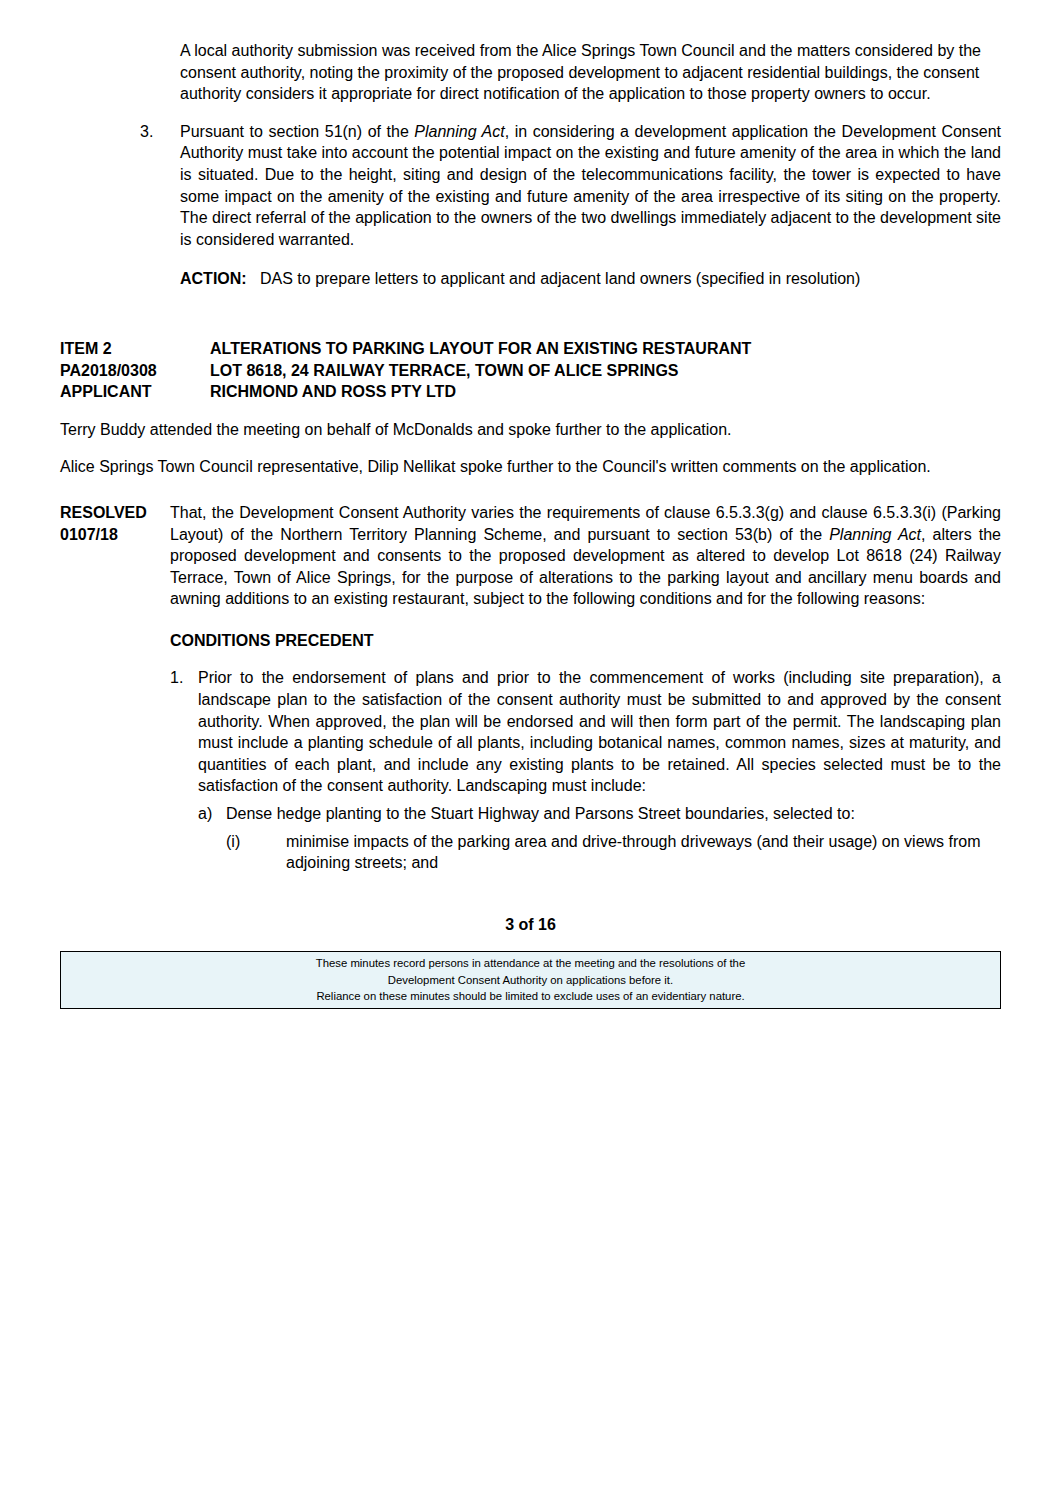A local authority submission was received from the Alice Springs Town Council and the matters considered by the consent authority, noting the proximity of the proposed development to adjacent residential buildings, the consent authority considers it appropriate for direct notification of the application to those property owners to occur.
3.
Pursuant to section 51(n) of the Planning Act, in considering a development application the Development Consent Authority must take into account the potential impact on the existing and future amenity of the area in which the land is situated. Due to the height, siting and design of the telecommunications facility, the tower is expected to have some impact on the amenity of the existing and future amenity of the area irrespective of its siting on the property. The direct referral of the application to the owners of the two dwellings immediately adjacent to the development site is considered warranted.
ACTION:
DAS to prepare letters to applicant and adjacent land owners (specified in resolution)
ITEM 2
PA2018/0308
APPLICANT
ALTERATIONS TO PARKING LAYOUT FOR AN EXISTING RESTAURANT
LOT 8618, 24 RAILWAY TERRACE, TOWN OF ALICE SPRINGS
RICHMOND AND ROSS PTY LTD
Terry Buddy attended the meeting on behalf of McDonalds and spoke further to the application.
Alice Springs Town Council representative, Dilip Nellikat spoke further to the Council's written comments on the application.
RESOLVED
0107/18
That, the Development Consent Authority varies the requirements of clause 6.5.3.3(g) and clause 6.5.3.3(i) (Parking Layout) of the Northern Territory Planning Scheme, and pursuant to section 53(b) of the Planning Act, alters the proposed development and consents to the proposed development as altered to develop Lot 8618 (24) Railway Terrace, Town of Alice Springs, for the purpose of alterations to the parking layout and ancillary menu boards and awning additions to an existing restaurant, subject to the following conditions and for the following reasons:
CONDITIONS PRECEDENT
1.
Prior to the endorsement of plans and prior to the commencement of works (including site preparation), a landscape plan to the satisfaction of the consent authority must be submitted to and approved by the consent authority. When approved, the plan will be endorsed and will then form part of the permit. The landscaping plan must include a planting schedule of all plants, including botanical names, common names, sizes at maturity, and quantities of each plant, and include any existing plants to be retained. All species selected must be to the satisfaction of the consent authority. Landscaping must include:
a)
Dense hedge planting to the Stuart Highway and Parsons Street boundaries, selected to:
(i)
minimise impacts of the parking area and drive-through driveways (and their usage) on views from adjoining streets; and
3 of 16
These minutes record persons in attendance at the meeting and the resolutions of the
Development Consent Authority on applications before it.
Reliance on these minutes should be limited to exclude uses of an evidentiary nature.